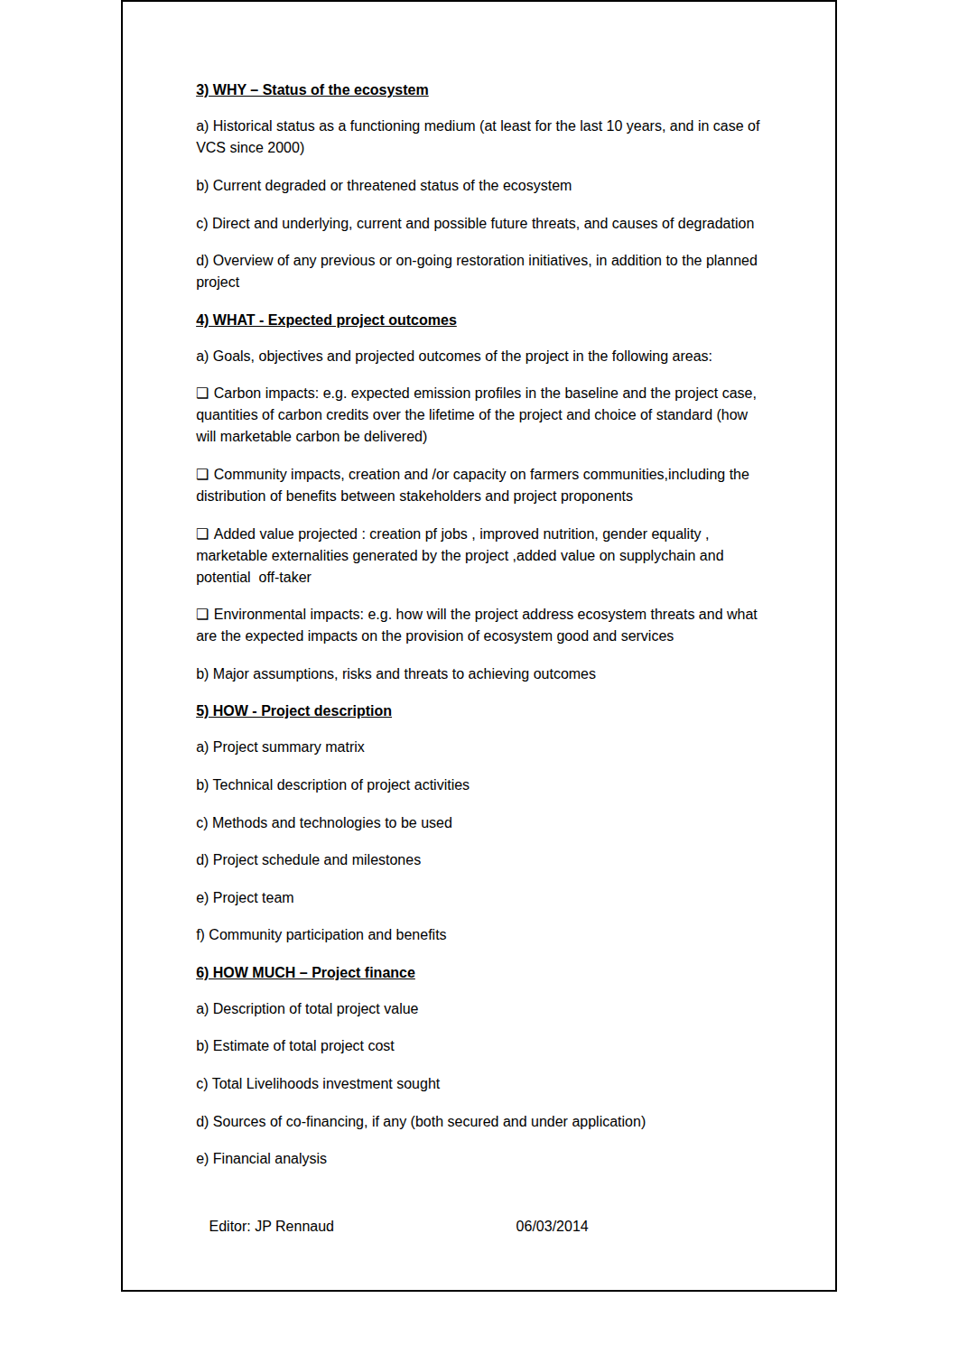3) WHY – Status of the ecosystem
a) Historical status as a functioning medium (at least for the last 10 years, and in case of VCS since 2000)
b) Current degraded or threatened status of the ecosystem
c) Direct and underlying, current and possible future threats, and causes of degradation
d) Overview of any previous or on-going restoration initiatives, in addition to the planned project
4) WHAT - Expected project outcomes
a) Goals, objectives and projected outcomes of the project in the following areas:
Carbon impacts: e.g. expected emission profiles in the baseline and the project case, quantities of carbon credits over the lifetime of the project and choice of standard (how will marketable carbon be delivered)
Community impacts, creation and /or capacity on farmers communities,including the distribution of benefits between stakeholders and project proponents
Added value projected : creation pf jobs , improved nutrition, gender equality , marketable externalities generated by the project ,added value on supplychain and potential off-taker
Environmental impacts: e.g. how will the project address ecosystem threats and what are the expected impacts on the provision of ecosystem good and services
b) Major assumptions, risks and threats to achieving outcomes
5) HOW - Project description
a) Project summary matrix
b) Technical description of project activities
c) Methods and technologies to be used
d) Project schedule and milestones
e) Project team
f) Community participation and benefits
6) HOW MUCH – Project finance
a) Description of total project value
b) Estimate of total project cost
c) Total Livelihoods investment sought
d) Sources of co-financing, if any (both secured and under application)
e) Financial analysis
Editor: JP Rennaud 06/03/2014